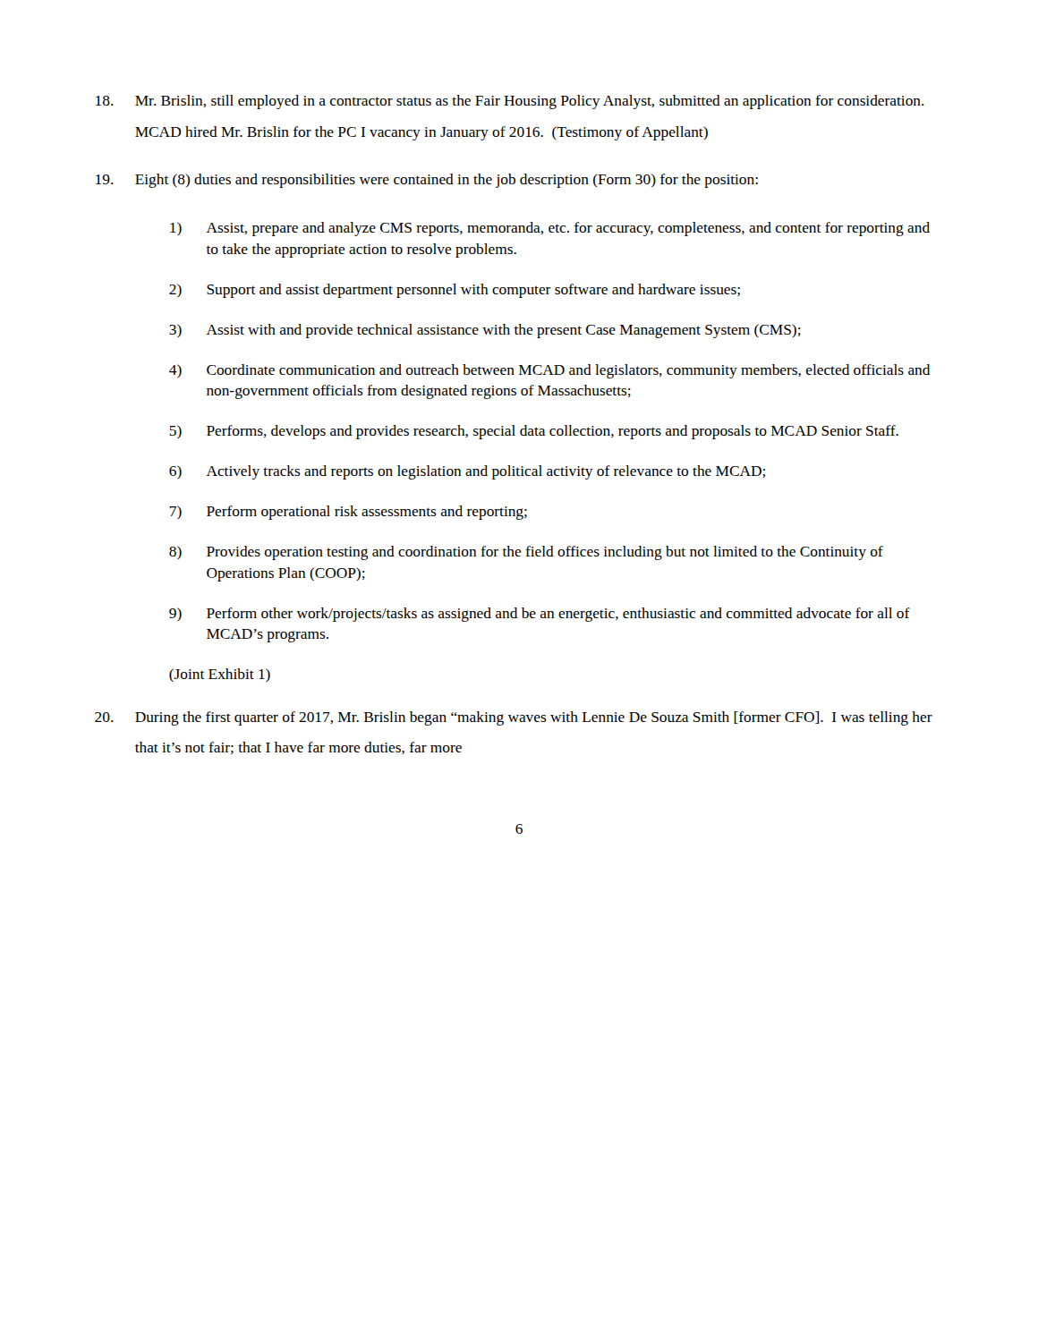18. Mr. Brislin, still employed in a contractor status as the Fair Housing Policy Analyst, submitted an application for consideration. MCAD hired Mr. Brislin for the PC I vacancy in January of 2016. (Testimony of Appellant)
19. Eight (8) duties and responsibilities were contained in the job description (Form 30) for the position:
1) Assist, prepare and analyze CMS reports, memoranda, etc. for accuracy, completeness, and content for reporting and to take the appropriate action to resolve problems.
2) Support and assist department personnel with computer software and hardware issues;
3) Assist with and provide technical assistance with the present Case Management System (CMS);
4) Coordinate communication and outreach between MCAD and legislators, community members, elected officials and non-government officials from designated regions of Massachusetts;
5) Performs, develops and provides research, special data collection, reports and proposals to MCAD Senior Staff.
6) Actively tracks and reports on legislation and political activity of relevance to the MCAD;
7) Perform operational risk assessments and reporting;
8) Provides operation testing and coordination for the field offices including but not limited to the Continuity of Operations Plan (COOP);
9) Perform other work/projects/tasks as assigned and be an energetic, enthusiastic and committed advocate for all of MCAD’s programs.
(Joint Exhibit 1)
20. During the first quarter of 2017, Mr. Brislin began “making waves with Lennie De Souza Smith [former CFO]. I was telling her that it’s not fair; that I have far more duties, far more
6